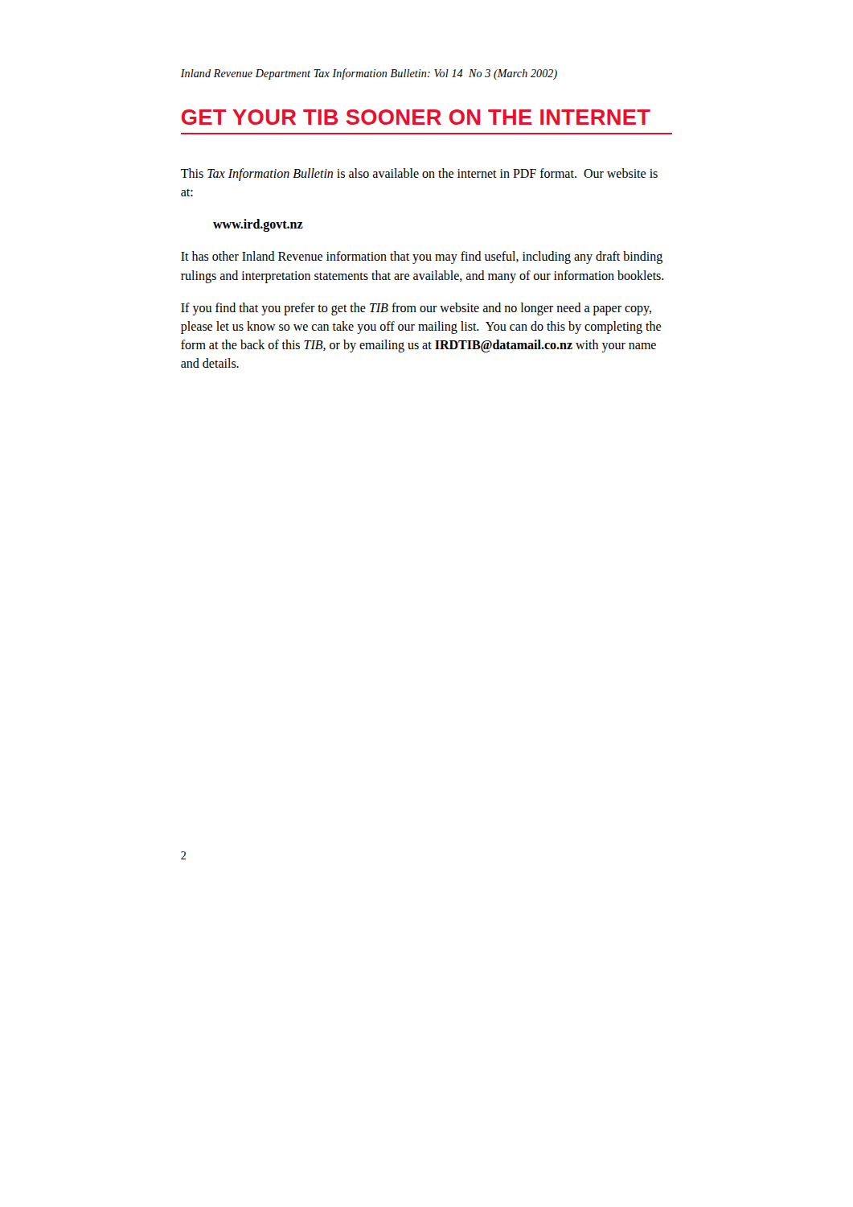Inland Revenue Department Tax Information Bulletin: Vol 14 No 3 (March 2002)
GET YOUR TIB SOONER ON THE INTERNET
This Tax Information Bulletin is also available on the internet in PDF format. Our website is at:
www.ird.govt.nz
It has other Inland Revenue information that you may find useful, including any draft binding rulings and interpretation statements that are available, and many of our information booklets.
If you find that you prefer to get the TIB from our website and no longer need a paper copy, please let us know so we can take you off our mailing list. You can do this by completing the form at the back of this TIB, or by emailing us at IRDTIB@datamail.co.nz with your name and details.
2